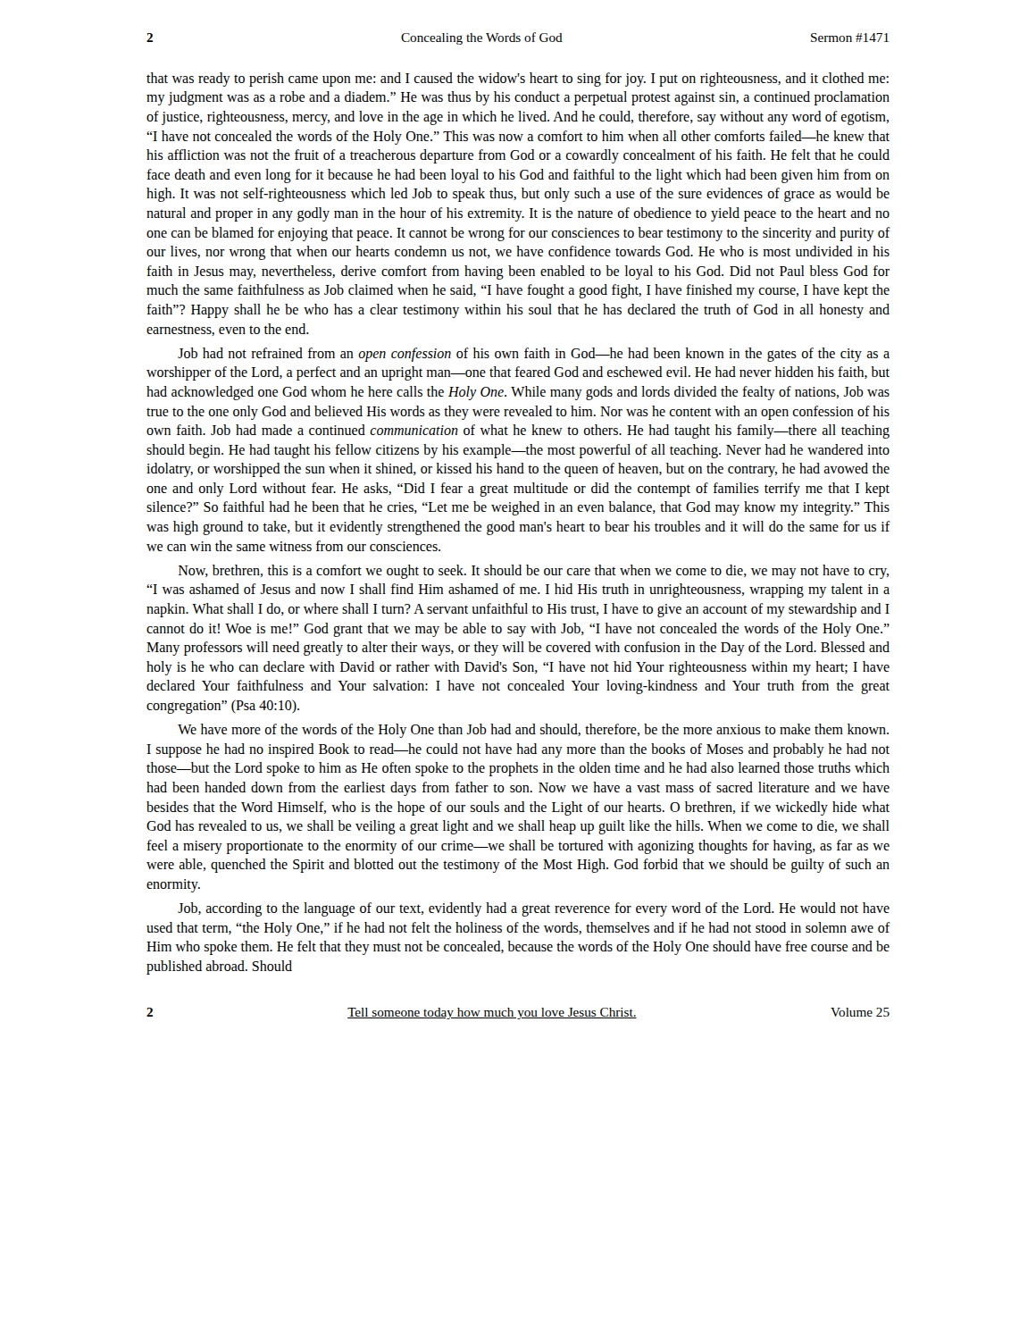2 Concealing the Words of God Sermon #1471
that was ready to perish came upon me: and I caused the widow's heart to sing for joy. I put on righteousness, and it clothed me: my judgment was as a robe and a diadem.” He was thus by his conduct a perpetual protest against sin, a continued proclamation of justice, righteousness, mercy, and love in the age in which he lived. And he could, therefore, say without any word of egotism, “I have not concealed the words of the Holy One.” This was now a comfort to him when all other comforts failed—he knew that his affliction was not the fruit of a treacherous departure from God or a cowardly concealment of his faith. He felt that he could face death and even long for it because he had been loyal to his God and faithful to the light which had been given him from on high. It was not self-righteousness which led Job to speak thus, but only such a use of the sure evidences of grace as would be natural and proper in any godly man in the hour of his extremity. It is the nature of obedience to yield peace to the heart and no one can be blamed for enjoying that peace. It cannot be wrong for our consciences to bear testimony to the sincerity and purity of our lives, nor wrong that when our hearts condemn us not, we have confidence towards God. He who is most undivided in his faith in Jesus may, nevertheless, derive comfort from having been enabled to be loyal to his God. Did not Paul bless God for much the same faithfulness as Job claimed when he said, “I have fought a good fight, I have finished my course, I have kept the faith”? Happy shall he be who has a clear testimony within his soul that he has declared the truth of God in all honesty and earnestness, even to the end.
Job had not refrained from an open confession of his own faith in God—he had been known in the gates of the city as a worshipper of the Lord, a perfect and an upright man—one that feared God and eschewed evil. He had never hidden his faith, but had acknowledged one God whom he here calls the Holy One. While many gods and lords divided the fealty of nations, Job was true to the one only God and believed His words as they were revealed to him. Nor was he content with an open confession of his own faith. Job had made a continued communication of what he knew to others. He had taught his family—there all teaching should begin. He had taught his fellow citizens by his example—the most powerful of all teaching. Never had he wandered into idolatry, or worshipped the sun when it shined, or kissed his hand to the queen of heaven, but on the contrary, he had avowed the one and only Lord without fear. He asks, “Did I fear a great multitude or did the contempt of families terrify me that I kept silence?” So faithful had he been that he cries, “Let me be weighed in an even balance, that God may know my integrity.” This was high ground to take, but it evidently strengthened the good man's heart to bear his troubles and it will do the same for us if we can win the same witness from our consciences.
Now, brethren, this is a comfort we ought to seek. It should be our care that when we come to die, we may not have to cry, “I was ashamed of Jesus and now I shall find Him ashamed of me. I hid His truth in unrighteousness, wrapping my talent in a napkin. What shall I do, or where shall I turn? A servant unfaithful to His trust, I have to give an account of my stewardship and I cannot do it! Woe is me!” God grant that we may be able to say with Job, “I have not concealed the words of the Holy One.” Many professors will need greatly to alter their ways, or they will be covered with confusion in the Day of the Lord. Blessed and holy is he who can declare with David or rather with David's Son, “I have not hid Your righteousness within my heart; I have declared Your faithfulness and Your salvation: I have not concealed Your loving-kindness and Your truth from the great congregation” (Psa 40:10).
We have more of the words of the Holy One than Job had and should, therefore, be the more anxious to make them known. I suppose he had no inspired Book to read—he could not have had any more than the books of Moses and probably he had not those—but the Lord spoke to him as He often spoke to the prophets in the olden time and he had also learned those truths which had been handed down from the earliest days from father to son. Now we have a vast mass of sacred literature and we have besides that the Word Himself, who is the hope of our souls and the Light of our hearts. O brethren, if we wickedly hide what God has revealed to us, we shall be veiling a great light and we shall heap up guilt like the hills. When we come to die, we shall feel a misery proportionate to the enormity of our crime—we shall be tortured with agonizing thoughts for having, as far as we were able, quenched the Spirit and blotted out the testimony of the Most High. God forbid that we should be guilty of such an enormity.
Job, according to the language of our text, evidently had a great reverence for every word of the Lord. He would not have used that term, “the Holy One,” if he had not felt the holiness of the words, themselves and if he had not stood in solemn awe of Him who spoke them. He felt that they must not be concealed, because the words of the Holy One should have free course and be published abroad. Should
2 Tell someone today how much you love Jesus Christ. Volume 25